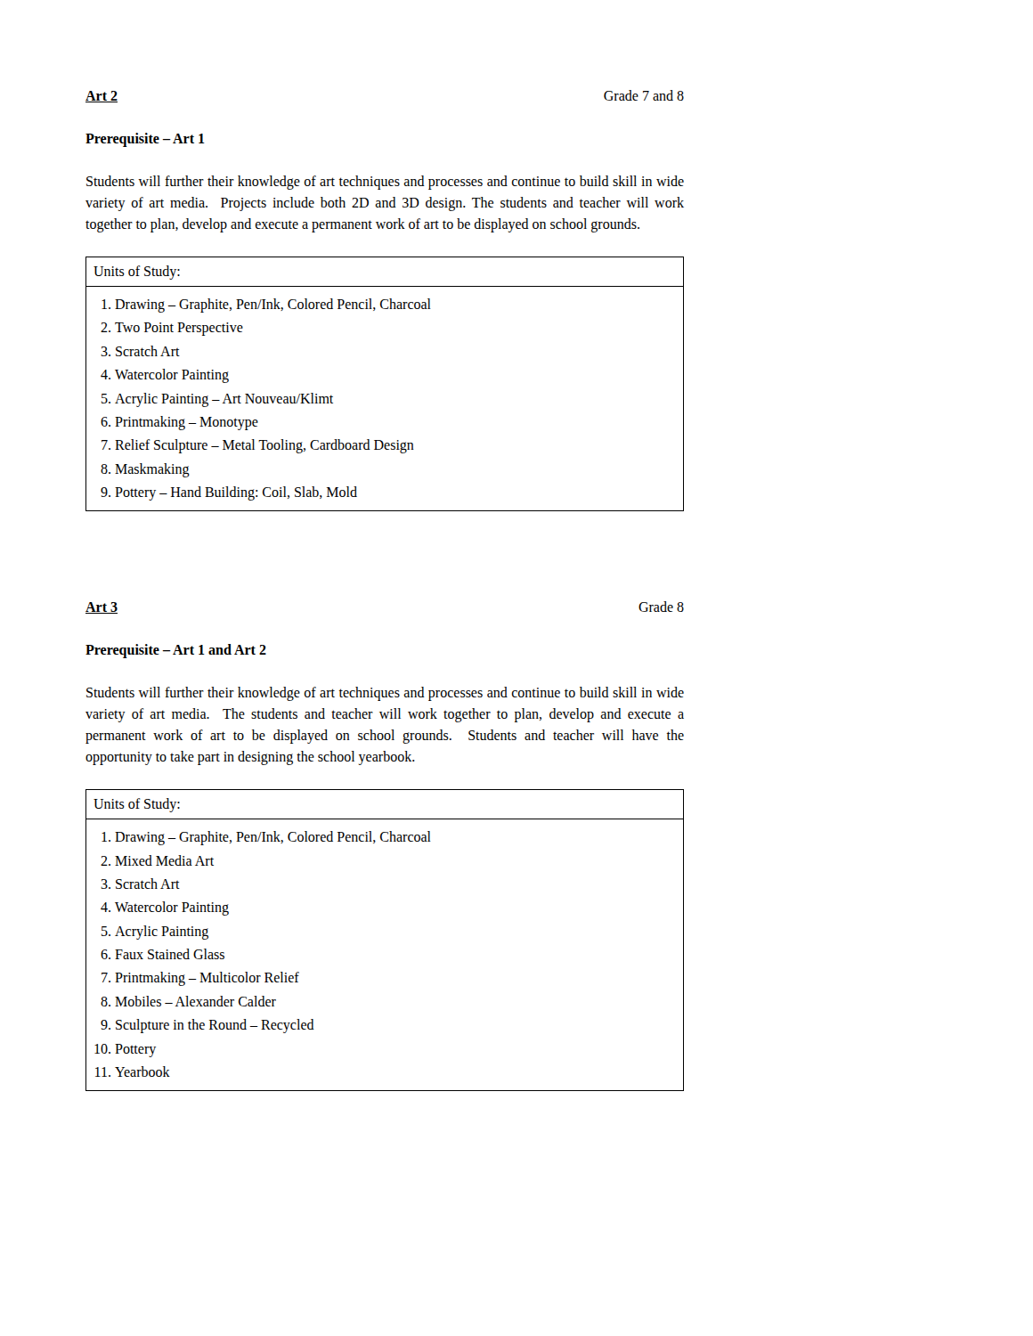Art 2 Grade 7 and 8
Prerequisite – Art 1
Students will further their knowledge of art techniques and processes and continue to build skill in wide variety of art media. Projects include both 2D and 3D design. The students and teacher will work together to plan, develop and execute a permanent work of art to be displayed on school grounds.
| Units of Study: |
| Drawing – Graphite, Pen/Ink, Colored Pencil, Charcoal Two Point Perspective Scratch Art Watercolor Painting Acrylic Painting – Art Nouveau/Klimt Printmaking – Monotype Relief Sculpture – Metal Tooling, Cardboard Design Maskmaking Pottery – Hand Building: Coil, Slab, Mold |
Art 3 Grade 8
Prerequisite – Art 1 and Art 2
Students will further their knowledge of art techniques and processes and continue to build skill in wide variety of art media. The students and teacher will work together to plan, develop and execute a permanent work of art to be displayed on school grounds. Students and teacher will have the opportunity to take part in designing the school yearbook.
| Units of Study: |
| Drawing – Graphite, Pen/Ink, Colored Pencil, Charcoal Mixed Media Art Scratch Art Watercolor Painting Acrylic Painting Faux Stained Glass Printmaking – Multicolor Relief Mobiles – Alexander Calder Sculpture in the Round – Recycled Pottery Yearbook |